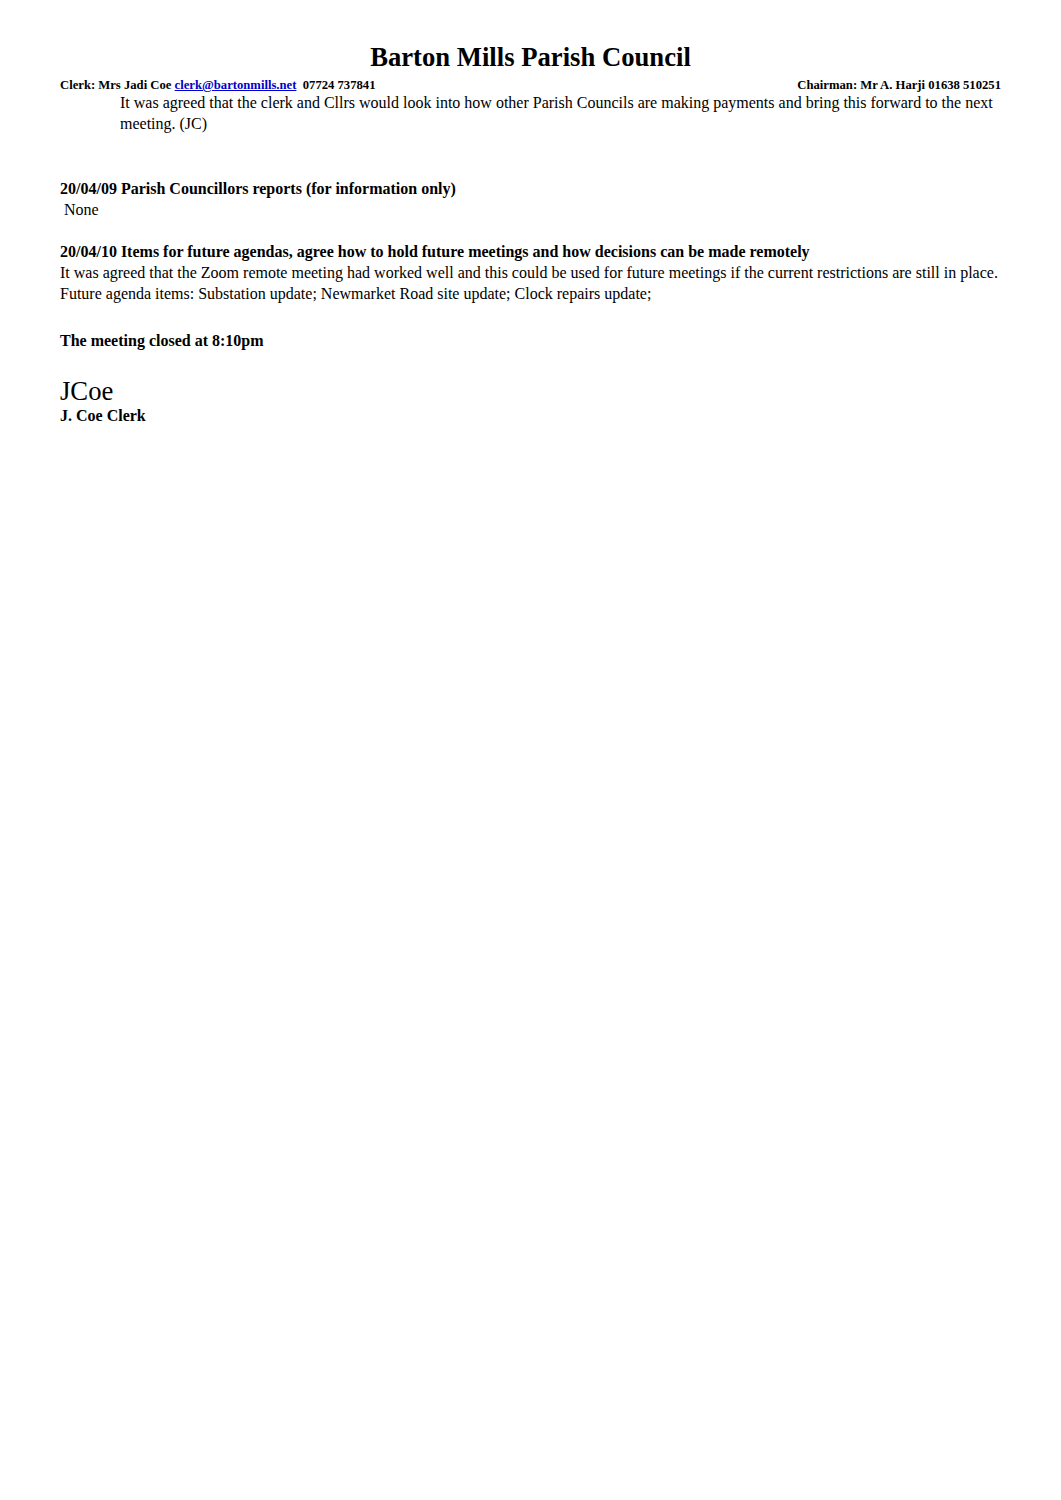Barton Mills Parish Council
Clerk: Mrs Jadi Coe clerk@bartonmills.net 07724 737841 Chairman: Mr A. Harji 01638 510251
It was agreed that the clerk and Cllrs would look into how other Parish Councils are making payments and bring this forward to the next meeting. (JC)
20/04/09 Parish Councillors reports (for information only)
None
20/04/10 Items for future agendas, agree how to hold future meetings and how decisions can be made remotely
It was agreed that the Zoom remote meeting had worked well and this could be used for future meetings if the current restrictions are still in place.
Future agenda items: Substation update; Newmarket Road site update; Clock repairs update;
The meeting closed at 8:10pm
JCoe
J. Coe Clerk